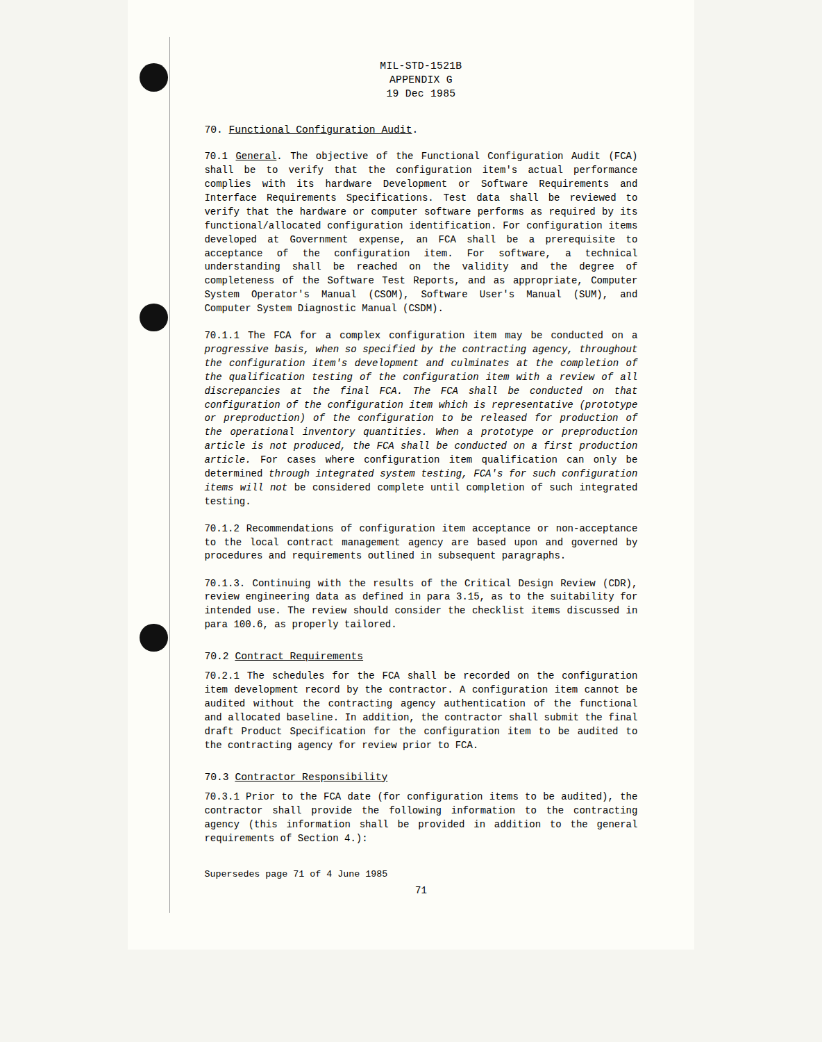MIL-STD-1521B
APPENDIX G
19 Dec 1985
70. Functional Configuration Audit.
70.1 General. The objective of the Functional Configuration Audit (FCA) shall be to verify that the configuration item's actual performance complies with its hardware Development or Software Requirements and Interface Requirements Specifications. Test data shall be reviewed to verify that the hardware or computer software performs as required by its functional/allocated configuration identification. For configuration items developed at Government expense, an FCA shall be a prerequisite to acceptance of the configuration item. For software, a technical understanding shall be reached on the validity and the degree of completeness of the Software Test Reports, and as appropriate, Computer System Operator's Manual (CSOM), Software User's Manual (SUM), and Computer System Diagnostic Manual (CSDM).
70.1.1 The FCA for a complex configuration item may be conducted on a progressive basis, when so specified by the contracting agency, throughout the configuration item's development and culminates at the completion of the qualification testing of the configuration item with a review of all discrepancies at the final FCA. The FCA shall be conducted on that configuration of the configuration item which is representative (prototype or preproduction) of the configuration to be released for production of the operational inventory quantities. When a prototype or preproduction article is not produced, the FCA shall be conducted on a first production article. For cases where configuration item qualification can only be determined through integrated system testing, FCA's for such configuration items will not be considered complete until completion of such integrated testing.
70.1.2 Recommendations of configuration item acceptance or non-acceptance to the local contract management agency are based upon and governed by procedures and requirements outlined in subsequent paragraphs.
70.1.3. Continuing with the results of the Critical Design Review (CDR), review engineering data as defined in para 3.15, as to the suitability for intended use. The review should consider the checklist items discussed in para 100.6, as properly tailored.
70.2 Contract Requirements
70.2.1 The schedules for the FCA shall be recorded on the configuration item development record by the contractor. A configuration item cannot be audited without the contracting agency authentication of the functional and allocated baseline. In addition, the contractor shall submit the final draft Product Specification for the configuration item to be audited to the contracting agency for review prior to FCA.
70.3 Contractor Responsibility
70.3.1 Prior to the FCA date (for configuration items to be audited), the contractor shall provide the following information to the contracting agency (this information shall be provided in addition to the general requirements of Section 4.):
Supersedes page 71 of 4 June 1985
71